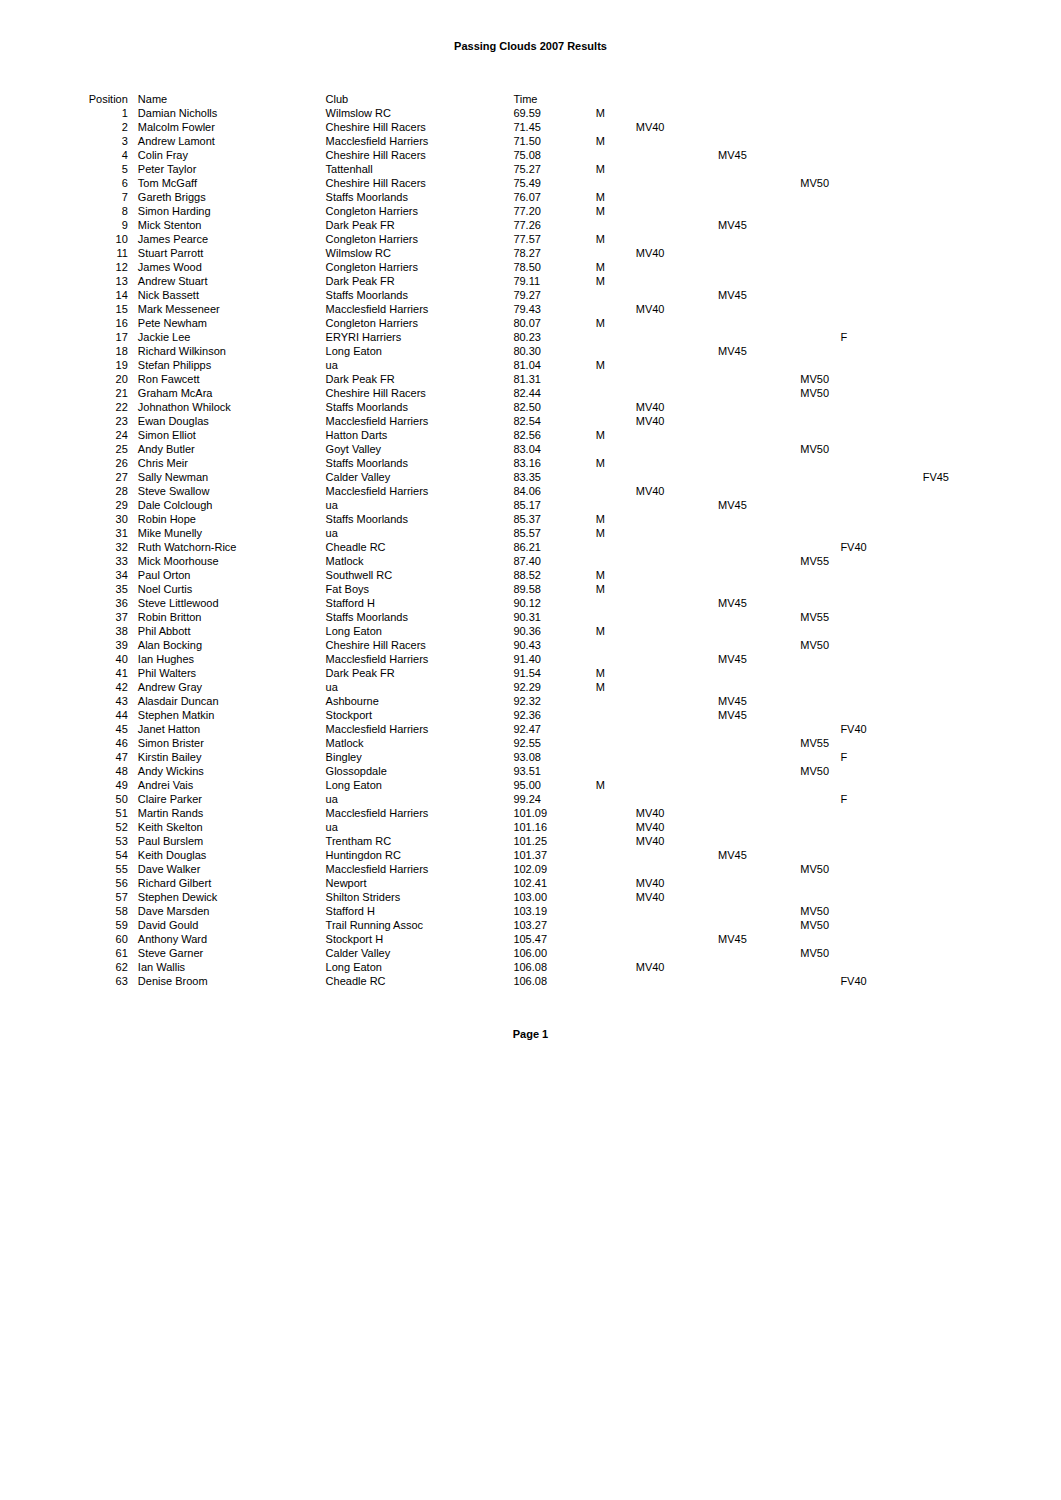Passing Clouds 2007 Results
| Position | Name | Club | Time | | | | | | |
| --- | --- | --- | --- | --- | --- | --- | --- | --- | --- |
| 1 | Damian Nicholls | Wilmslow RC | 69.59 | M | | | | | |
| 2 | Malcolm Fowler | Cheshire Hill Racers | 71.45 | | MV40 | | | | |
| 3 | Andrew Lamont | Macclesfield Harriers | 71.50 | M | | | | | |
| 4 | Colin Fray | Cheshire Hill Racers | 75.08 | | | MV45 | | | |
| 5 | Peter Taylor | Tattenhall | 75.27 | M | | | | | |
| 6 | Tom McGaff | Cheshire Hill Racers | 75.49 | | | | MV50 | | |
| 7 | Gareth Briggs | Staffs Moorlands | 76.07 | M | | | | | |
| 8 | Simon Harding | Congleton Harriers | 77.20 | M | | | | | |
| 9 | Mick Stenton | Dark Peak FR | 77.26 | | | MV45 | | | |
| 10 | James Pearce | Congleton Harriers | 77.57 | M | | | | | |
| 11 | Stuart Parrott | Wilmslow RC | 78.27 | | MV40 | | | | |
| 12 | James Wood | Congleton Harriers | 78.50 | M | | | | | |
| 13 | Andrew Stuart | Dark Peak FR | 79.11 | M | | | | | |
| 14 | Nick Bassett | Staffs Moorlands | 79.27 | | | MV45 | | | |
| 15 | Mark Messeneer | Macclesfield Harriers | 79.43 | | MV40 | | | | |
| 16 | Pete Newham | Congleton Harriers | 80.07 | M | | | | | |
| 17 | Jackie Lee | ERYRI Harriers | 80.23 | | | | | F | |
| 18 | Richard Wilkinson | Long Eaton | 80.30 | | | MV45 | | | |
| 19 | Stefan Philipps | ua | 81.04 | M | | | | | |
| 20 | Ron Fawcett | Dark Peak FR | 81.31 | | | | MV50 | | |
| 21 | Graham McAra | Cheshire Hill Racers | 82.44 | | | | MV50 | | |
| 22 | Johnathon Whilock | Staffs Moorlands | 82.50 | | MV40 | | | | |
| 23 | Ewan Douglas | Macclesfield Harriers | 82.54 | | MV40 | | | | |
| 24 | Simon Elliot | Hatton Darts | 82.56 | M | | | | | |
| 25 | Andy Butler | Goyt Valley | 83.04 | | | | MV50 | | |
| 26 | Chris Meir | Staffs Moorlands | 83.16 | M | | | | | |
| 27 | Sally Newman | Calder Valley | 83.35 | | | | | | FV45 |
| 28 | Steve Swallow | Macclesfield Harriers | 84.06 | | MV40 | | | | |
| 29 | Dale Colclough | ua | 85.17 | | | MV45 | | | |
| 30 | Robin Hope | Staffs Moorlands | 85.37 | M | | | | | |
| 31 | Mike Munelly | ua | 85.57 | M | | | | | |
| 32 | Ruth Watchorn-Rice | Cheadle RC | 86.21 | | | | | FV40 | |
| 33 | Mick Moorhouse | Matlock | 87.40 | | | | MV55 | | |
| 34 | Paul Orton | Southwell RC | 88.52 | M | | | | | |
| 35 | Noel Curtis | Fat Boys | 89.58 | M | | | | | |
| 36 | Steve Littlewood | Stafford H | 90.12 | | | MV45 | | | |
| 37 | Robin Britton | Staffs Moorlands | 90.31 | | | | MV55 | | |
| 38 | Phil Abbott | Long Eaton | 90.36 | M | | | | | |
| 39 | Alan Bocking | Cheshire Hill Racers | 90.43 | | | | MV50 | | |
| 40 | Ian Hughes | Macclesfield Harriers | 91.40 | | | MV45 | | | |
| 41 | Phil Walters | Dark Peak FR | 91.54 | M | | | | | |
| 42 | Andrew Gray | ua | 92.29 | M | | | | | |
| 43 | Alasdair Duncan | Ashbourne | 92.32 | | | MV45 | | | |
| 44 | Stephen Matkin | Stockport | 92.36 | | | MV45 | | | |
| 45 | Janet Hatton | Macclesfield Harriers | 92.47 | | | | | FV40 | |
| 46 | Simon Brister | Matlock | 92.55 | | | | MV55 | | |
| 47 | Kirstin Bailey | Bingley | 93.08 | | | | | F | |
| 48 | Andy Wickins | Glossopdale | 93.51 | | | | MV50 | | |
| 49 | Andrei Vais | Long Eaton | 95.00 | M | | | | | |
| 50 | Claire Parker | ua | 99.24 | | | | | F | |
| 51 | Martin Rands | Macclesfield Harriers | 101.09 | | MV40 | | | | |
| 52 | Keith Skelton | ua | 101.16 | | MV40 | | | | |
| 53 | Paul Burslem | Trentham RC | 101.25 | | MV40 | | | | |
| 54 | Keith Douglas | Huntingdon RC | 101.37 | | | MV45 | | | |
| 55 | Dave Walker | Macclesfield Harriers | 102.09 | | | | MV50 | | |
| 56 | Richard Gilbert | Newport | 102.41 | | MV40 | | | | |
| 57 | Stephen Dewick | Shilton Striders | 103.00 | | MV40 | | | | |
| 58 | Dave Marsden | Stafford H | 103.19 | | | | MV50 | | |
| 59 | David Gould | Trail Running Assoc | 103.27 | | | | MV50 | | |
| 60 | Anthony Ward | Stockport H | 105.47 | | | MV45 | | | |
| 61 | Steve Garner | Calder Valley | 106.00 | | | | MV50 | | |
| 62 | Ian Wallis | Long Eaton | 106.08 | | MV40 | | | | |
| 63 | Denise Broom | Cheadle RC | 106.08 | | | | | FV40 | |
Page 1